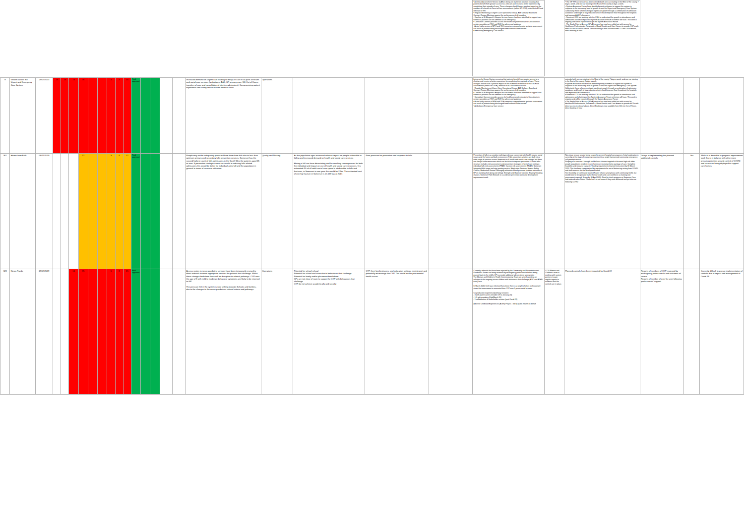| | | | | | | | | | | | | | | | | | | | | | | • A Clinical Assessment Service (CAS) is being run by Devon Doctors ensuring that patients benefit from greater access to a clinician and receive a better experience by completing their episode of care. These changes should have a positive impact on the numbers of referrals to Face-to-Face assessments (within GP OOH), referrals to ED and referrals to 999. • Regular Monitoring at Urgent Care Operational Group, A&E Delivery Board and Contract Review Meetings against the performance of all providers • Careline at St Margaret's Hospice for care homes has been identified to support care homes so patients are not admitted as an emergency • Consultant Connect provides access for healthcare professionals to Consultants in certain specialties at YDH and RUH for advice and guidance • Acute frailty service at MPH and YDH comprises comprehensive geriatric assessment can result in patients being discharged home without further review. • Ambulatory Emergency Care service | | • The GP 999 car service has been extended with one car starting in the West of the county 7 days a week, and one car starting in the East of the county 2 days a week. • System Assurance Forum have identified priority schemes to support the system in response to the increasing level of growth across the Urgent and Emergency Care System. Collectively these schemes mitigate significant growth through a combination of admission avoidance and length of stay reduction which should improve flow throughout the hospitals and improve A&E Performance. • Somerset CCG are working with the CSU to understand the growth in attendances and admissions and what impact the System Assurance Forum schemes will have. This work is ongoing and will be reported through the System Assurance Forum • The Single Point of Access (SPoA) service has now been rolled out with access for Healthcare Professionals, Paramedics, Blood Results and Care Homes to provide HCPs with direct access to clinical advice. Direct Booking is now available from 111 into Out of Hours, direct booking in hour | | | |
| 9 | Growth across the Urgent and Emergency Care System | 29/07/2013 | 16 | 16 | 16 | 16 | | | 4 | 4 | 16 | Final approved | | | | | Increased demand on urgent care leading to delays in care in all parts of health and social care services (ambulance, A&E, GP primary care, 111 Out of Hours, transfers of care and cancellation of elective admissions). Compromising patient experience and safety and increased financial costs. | Operations | | | | being run by Devon Doctors ensuring that patients benefit from greater access to a clinician and receive a better experience by completing their episode of care. These changes should have a positive impact on the numbers of referrals to Face-to-Face assessments (within GP OOH), referrals to ED and referrals to 999. • Regular Monitoring at Urgent Care Operational Group, A&E Delivery Board and Contract Review Meetings against the performance of all providers • Careline at St Margaret's Hospice for care homes has been identified to support care homes so patients are not admitted as an emergency • Consultant Connect provides access for healthcare professionals to Consultants in certain specialties at YDH and RUH for advice and guidance • Acute frailty service at MPH and YDH comprises comprehensive geriatric assessment can result in patients being discharged home without further review. • Ambulatory Emergency Care service | | extended with one car starting in the West of the county 7 days a week, and one car starting in the East of the county 2 days a week. • System Assurance Forum have identified priority schemes to support the system in response to the increasing level of growth across the Urgent and Emergency Care System. Collectively these schemes mitigate significant growth through a combination of admission avoidance and length of stay reduction which should improve flow throughout the hospitals and improve A&E Performance. • Somerset CCG are working with the CSU to understand the growth in attendances and admissions and what impact the System Assurance Forum schemes will have. This work is ongoing and will be reported through the System Assurance Forum • The Single Point of Access (SPoA) service has now been rolled out with access for Healthcare Professionals, Paramedics, Blood Results and Care Homes to provide HCPs with direct access to clinical advice. Direct Booking is now available from 111 into Out of Hours, direct booking in hour | | | |
| 361 | Harms from Falls | 08/11/2019 | | | | 12 | | | 3 | 4 | 12 | Final approved | | | | | People may not be adequately protected from harm from falls due to less than optimum primary and secondary falls prevention services. Somerset has the second highest count of falls admissions in the South West for patients aged 65 or over. If prevention strategies were successful in reducing falls related admissions this would be better for individuals who fall and the population in general in terms of resource utilisation. | Quality and Nursing | As the population ages increased adverse impact on people vulnerable to falling and increased demand on health and social care services. Having a fall can have devastating and far reaching consequences for both the individual and impact on use of health and social care resources. It is estimated 4% of all adult social care spend is attributable to falls and fractures, in Somerset in one year this would be 2.9m. The estimated cost of one hip fracture in Somerset is £7,169 (as at 2017. | Poor provision for prevention and response to falls. | | Prevention of falls is a complex multi-layered issue connected with health issues, social issues and the home and built environment. Falls prevention activities are built into a wide range of services across Somerset in all health and social care settings, but there are always further measures which can be taken to improve prevention. Current infra-structure includes risk assessment and prevention strategies in formal care settings; individual falls risk assessments (FRAT); fracture risk assessments (FRAX); Somerset Integrated falls triage and sign-posting service; Medication Reviews; Homes Safety Checks; Medication Review: Managing orthostatic blood pressure (sudden reduction of BP on standing from lying and sitting); Strength and Balance Classes; Staying Steading classes. Somerset Falls Network to co-ordinate prevention work and development improvement work. | | Non-injury rescue service being scoped to prevent hospital conveyances. Initial exploration is currently at the stage of reviewing movement to a single harmonised community emergency call pendant service. Scoping of a exercise / strength and balance classes targeted at the most high risk older people populations resident in care homes or receiving home package of care. Complete feasibility and resource capacity / funding requirements (trained instructors) by 31 March 2020. This has been compromised by requirements for social distancing arising from COVID and staff resource for the development work. Test feasibility of community located Raizer Chairs synonymous with community Defib, but would need to be operated by the formal health and care workforce as training and assessment required. Scope by 30 April 2020. Need to check progress as Somerset Care had ordered some Raizer Chairs but it is not known if they were delivered and put into use following COVID | Delays in implementing the planned additional controls. | Yes | Whilst it is desirable to progress improvement work this is in balance with other more pressing priorities around control of COVID and resources being deployed to support care homes |
| 323 | Neuro Paeds | 29/07/2019 | | | 16 | 15 | | | 5 | 3 | 15 | Final approved | | | | | Access routes to neuro paediatric services have been temporarily revised to direct referrals to more appropriate services for patients that challenge. Whilst these changes bed down there will be disruption to referral pathways. CYP over the age of 5 with mild to moderate behaviour symptoms are likely to be returned to GP. The pressure felt in the system is now shifting towards Schools and families, due to the changes to the neuro paediatrics referral criteria and pathways. | Operations | Potential for school refusal Potential for school exclusion due to behaviours that challenge Potential for family and/or placement breakdown GPs are not clear of route to support for CYP with behaviours that challenge CYP do not achieve academically and socially | CYP, their families/carers, and education settings, misinterpret and potentially mismanage the CYP. This could lead to poor mental health issues. | | Currently, referrals that have been rejected by the Community and Neurobehavioral Paediatrics Teams are being reviewed by multiagency professionals before being passed back to the child's GP to provide additional advice where appropriate. The Woman and Children's Health Commissioning Team are actively working on solutions to the ongoing issues children with behaviours that challenge (ASC and ADHD traits) face. In March 2020 CCG was informed that where there is a weight of other professionals' views that assessment is warranted then CYP over 5 years would be seen. Co-production experience/pathway sessions: - 3 with parent carers (October 19 to January 20) - 1-2 with providers (Feb/March 20) - 1 collaborative all stakeholder session (post Covid-19) Adverse Childhood Experiences (ACEs) Project - led by public health on behalf | CCG Woman and Children's team is working with system partners to gain regular reports to evidence that the controls are in place. | Planned controls have been impacted by Covid-19 | Reports of numbers of CYP reviewed by multiagency professionals and outcomes of review Reports of number of over 5s seen following professionals' support | | Currently difficult to pursue implementation of controls due to impact and management of Covid-19. |